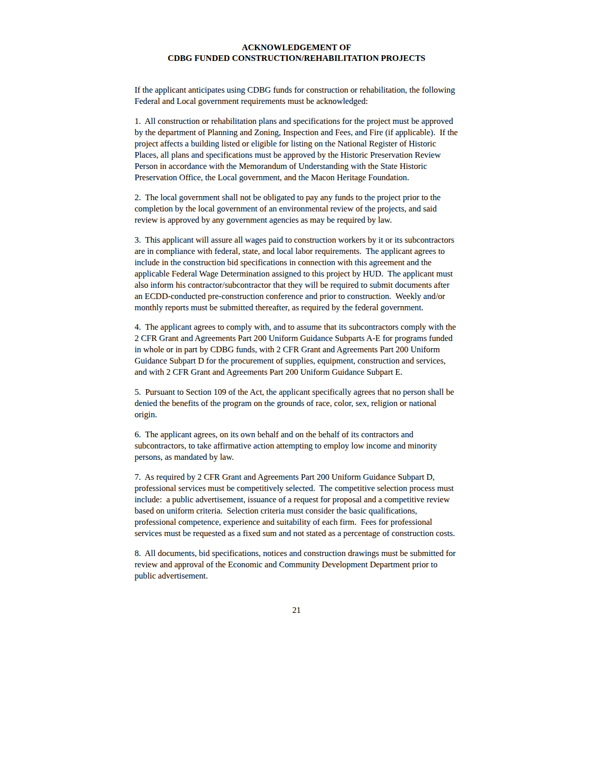Acknowledgement of
CDBG Funded Construction/Rehabilitation Projects
If the applicant anticipates using CDBG funds for construction or rehabilitation, the following Federal and Local government requirements must be acknowledged:
1. All construction or rehabilitation plans and specifications for the project must be approved by the department of Planning and Zoning, Inspection and Fees, and Fire (if applicable). If the project affects a building listed or eligible for listing on the National Register of Historic Places, all plans and specifications must be approved by the Historic Preservation Review Person in accordance with the Memorandum of Understanding with the State Historic Preservation Office, the Local government, and the Macon Heritage Foundation.
2. The local government shall not be obligated to pay any funds to the project prior to the completion by the local government of an environmental review of the projects, and said review is approved by any government agencies as may be required by law.
3. This applicant will assure all wages paid to construction workers by it or its subcontractors are in compliance with federal, state, and local labor requirements. The applicant agrees to include in the construction bid specifications in connection with this agreement and the applicable Federal Wage Determination assigned to this project by HUD. The applicant must also inform his contractor/subcontractor that they will be required to submit documents after an ECDD-conducted pre-construction conference and prior to construction. Weekly and/or monthly reports must be submitted thereafter, as required by the federal government.
4. The applicant agrees to comply with, and to assume that its subcontractors comply with the 2 CFR Grant and Agreements Part 200 Uniform Guidance Subparts A-E for programs funded in whole or in part by CDBG funds, with 2 CFR Grant and Agreements Part 200 Uniform Guidance Subpart D for the procurement of supplies, equipment, construction and services, and with 2 CFR Grant and Agreements Part 200 Uniform Guidance Subpart E.
5. Pursuant to Section 109 of the Act, the applicant specifically agrees that no person shall be denied the benefits of the program on the grounds of race, color, sex, religion or national origin.
6. The applicant agrees, on its own behalf and on the behalf of its contractors and subcontractors, to take affirmative action attempting to employ low income and minority persons, as mandated by law.
7. As required by 2 CFR Grant and Agreements Part 200 Uniform Guidance Subpart D, professional services must be competitively selected. The competitive selection process must include: a public advertisement, issuance of a request for proposal and a competitive review based on uniform criteria. Selection criteria must consider the basic qualifications, professional competence, experience and suitability of each firm. Fees for professional services must be requested as a fixed sum and not stated as a percentage of construction costs.
8. All documents, bid specifications, notices and construction drawings must be submitted for review and approval of the Economic and Community Development Department prior to public advertisement.
21